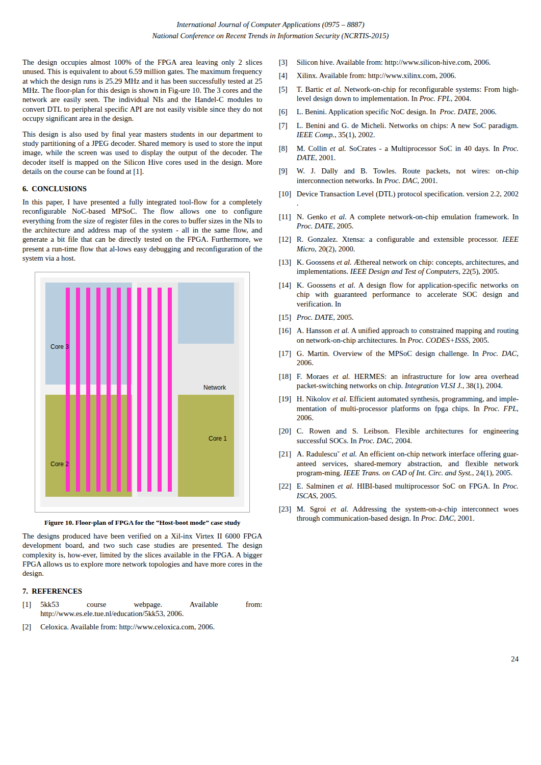International Journal of Computer Applications (0975 – 8887)
National Conference on Recent Trends in Information Security (NCRTIS-2015)
The design occupies almost 100% of the FPGA area leaving only 2 slices unused. This is equivalent to about 6.59 million gates. The maximum frequency at which the design runs is 25.29 MHz and it has been successfully tested at 25 MHz. The floor-plan for this design is shown in Fig-ure 10. The 3 cores and the network are easily seen. The individual NIs and the Handel-C modules to convert DTL to peripheral specific API are not easily visible since they do not occupy significant area in the design.
This design is also used by final year masters students in our department to study partitioning of a JPEG decoder. Shared memory is used to store the input image, while the screen was used to display the output of the decoder. The decoder itself is mapped on the Silicon Hive cores used in the design. More details on the course can be found at [1].
6. CONCLUSIONS
In this paper, I have presented a fully integrated tool-flow for a completely reconfigurable NoC-based MPSoC. The flow allows one to configure everything from the size of register files in the cores to buffer sizes in the NIs to the architecture and address map of the system - all in the same flow, and generate a bit file that can be directly tested on the FPGA. Furthermore, we present a run-time flow that al-lows easy debugging and reconfiguration of the system via a host.
Figure 10. Floor-plan of FPGA for the “Host-boot mode” case study
The designs produced have been verified on a Xil-inx Virtex II 6000 FPGA development board, and two such case studies are presented. The design complexity is, how-ever, limited by the slices available in the FPGA. A bigger FPGA allows us to explore more network topologies and have more cores in the design.
7. REFERENCES
5kk53 course webpage. Available from: http://www.es.ele.tue.nl/education/5kk53, 2006.
Celoxica. Available from: http://www.celoxica.com, 2006.
Silicon hive. Available from: http://www.silicon-hive.com, 2006.
Xilinx. Available from: http://www.xilinx.com, 2006.
T. Bartic et al. Network-on-chip for reconfigurable systems: From high-level design down to implementation. In Proc. FPL, 2004.
L. Benini. Application specific NoC design. In Proc. DATE, 2006.
L. Benini and G. de Micheli. Networks on chips: A new SoC paradigm. IEEE Comp., 35(1), 2002.
M. Collin et al. SoCrates - a Multiprocessor SoC in 40 days. In Proc. DATE, 2001.
W. J. Dally and B. Towles. Route packets, not wires: on-chip interconnection networks. In Proc. DAC, 2001.
Device Transaction Level (DTL) protocol specification. version 2.2, 2002 .
N. Genko et al. A complete network-on-chip emulation framework. In Proc. DATE, 2005.
R. Gonzalez. Xtensa: a configurable and extensible processor. IEEE Micro, 20(2), 2000.
K. Goossens et al. Æthereal network on chip: concepts, architectures, and implementations. IEEE Design and Test of Computers, 22(5), 2005.
K. Goossens et al. A design flow for application-specific networks on chip with guaranteed performance to accelerate SOC design and verification. In
Proc. DATE, 2005.
A. Hansson et al. A unified approach to constrained mapping and routing on network-on-chip architectures. In Proc. CODES+ISSS, 2005.
G. Martin. Overview of the MPSoC design challenge. In Proc. DAC, 2006.
F. Moraes et al. HERMES: an infrastructure for low area overhead packet-switching networks on chip. Integration VLSI J., 38(1), 2004.
H. Nikolov et al. Efficient automated synthesis, programming, and imple-mentation of multi-processor platforms on fpga chips. In Proc. FPL, 2006.
C. Rowen and S. Leibson. Flexible architectures for engineering successful SOCs. In Proc. DAC, 2004.
A. Radulescu˘ et al. An efficient on-chip network interface offering guar-anteed services, shared-memory abstraction, and flexible network program-ming. IEEE Trans. on CAD of Int. Circ. and Syst., 24(1), 2005.
E. Salminen et al. HIBI-based multiprocessor SoC on FPGA. In Proc. ISCAS, 2005.
M. Sgroi et al. Addressing the system-on-a-chip interconnect woes through communication-based design. In Proc. DAC, 2001.
24